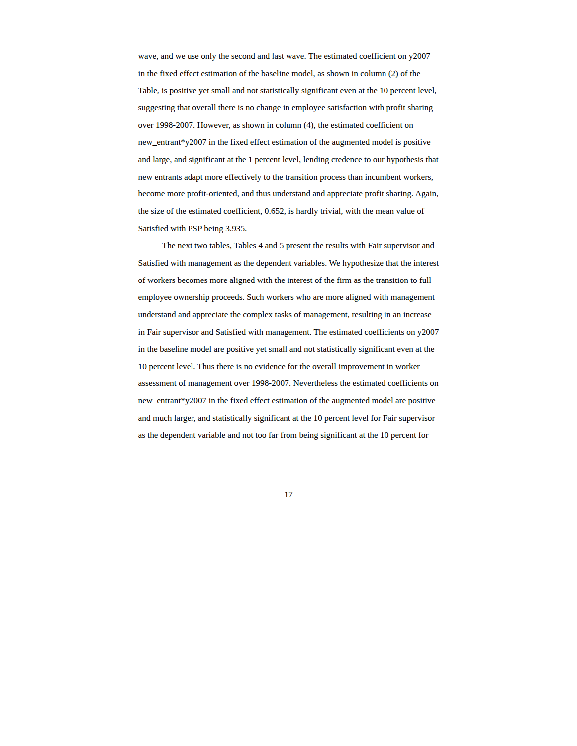wave, and we use only the second and last wave. The estimated coefficient on y2007 in the fixed effect estimation of the baseline model, as shown in column (2) of the Table, is positive yet small and not statistically significant even at the 10 percent level, suggesting that overall there is no change in employee satisfaction with profit sharing over 1998-2007. However, as shown in column (4), the estimated coefficient on new_entrant*y2007 in the fixed effect estimation of the augmented model is positive and large, and significant at the 1 percent level, lending credence to our hypothesis that new entrants adapt more effectively to the transition process than incumbent workers, become more profit-oriented, and thus understand and appreciate profit sharing. Again, the size of the estimated coefficient, 0.652, is hardly trivial, with the mean value of Satisfied with PSP being 3.935.
The next two tables, Tables 4 and 5 present the results with Fair supervisor and Satisfied with management as the dependent variables. We hypothesize that the interest of workers becomes more aligned with the interest of the firm as the transition to full employee ownership proceeds. Such workers who are more aligned with management understand and appreciate the complex tasks of management, resulting in an increase in Fair supervisor and Satisfied with management. The estimated coefficients on y2007 in the baseline model are positive yet small and not statistically significant even at the 10 percent level. Thus there is no evidence for the overall improvement in worker assessment of management over 1998-2007. Nevertheless the estimated coefficients on new_entrant*y2007 in the fixed effect estimation of the augmented model are positive and much larger, and statistically significant at the 10 percent level for Fair supervisor as the dependent variable and not too far from being significant at the 10 percent for
17